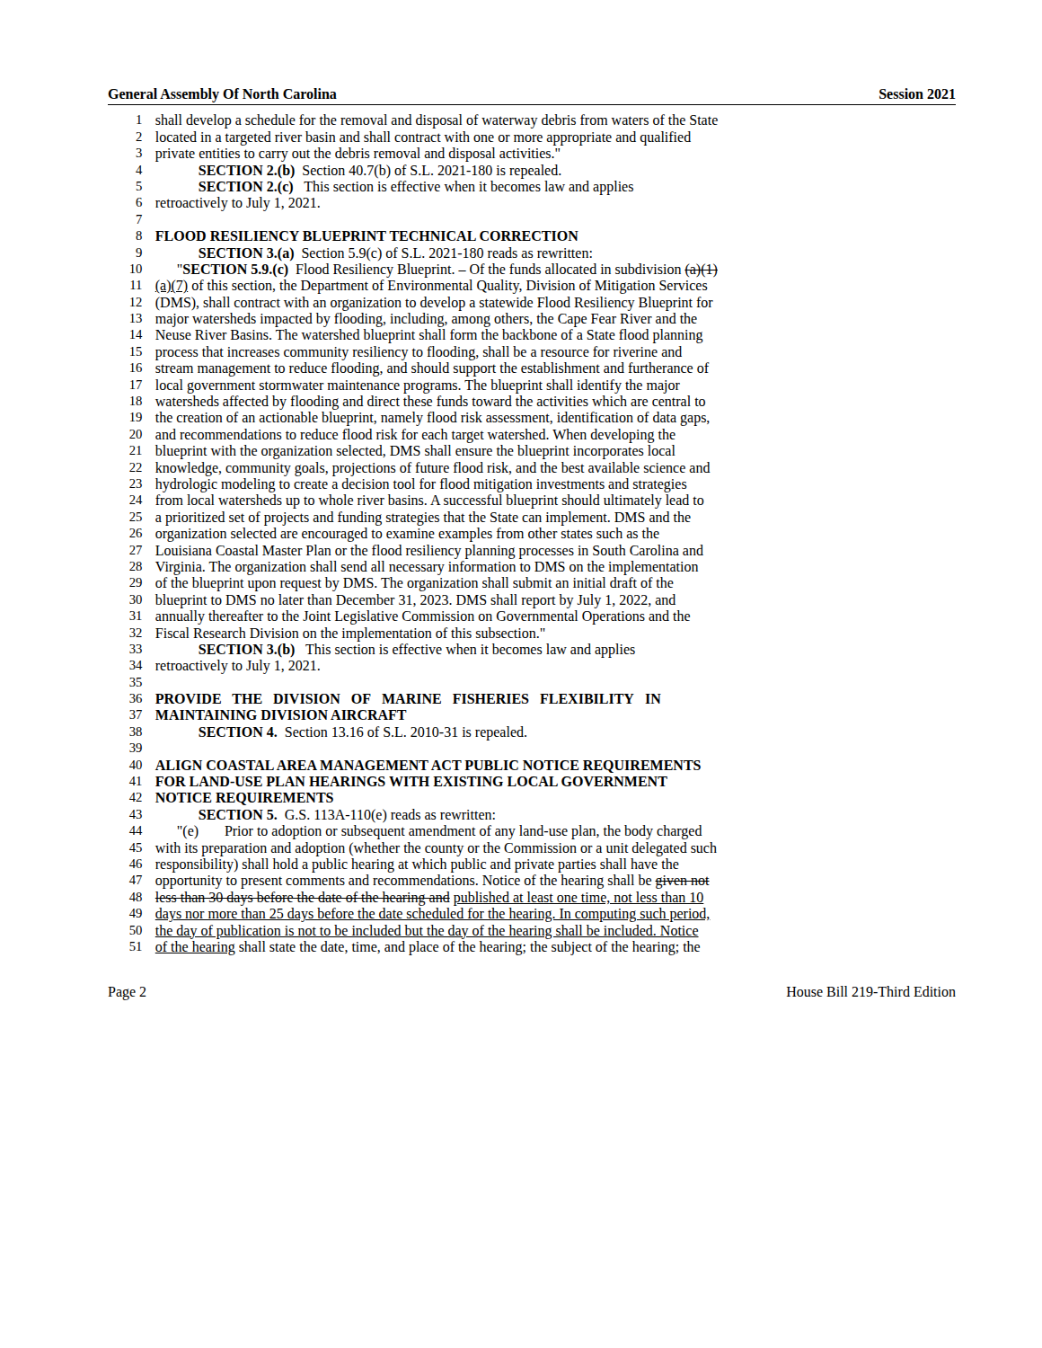General Assembly Of North Carolina Session 2021
1
shall develop a schedule for the removal and disposal of waterway debris from waters of the State
2
located in a targeted river basin and shall contract with one or more appropriate and qualified
3
private entities to carry out the debris removal and disposal activities."
4
SECTION 2.(b) Section 40.7(b) of S.L. 2021-180 is repealed.
5
SECTION 2.(c) This section is effective when it becomes law and applies
6
retroactively to July 1, 2021.
7
8
FLOOD RESILIENCY BLUEPRINT TECHNICAL CORRECTION
9
SECTION 3.(a) Section 5.9(c) of S.L. 2021-180 reads as rewritten:
10
"SECTION 5.9.(c) Flood Resiliency Blueprint. – Of the funds allocated in subdivision (a)(1)
11
(a)(7) of this section, the Department of Environmental Quality, Division of Mitigation Services
12
(DMS), shall contract with an organization to develop a statewide Flood Resiliency Blueprint for
13
major watersheds impacted by flooding, including, among others, the Cape Fear River and the
14
Neuse River Basins. The watershed blueprint shall form the backbone of a State flood planning
15
process that increases community resiliency to flooding, shall be a resource for riverine and
16
stream management to reduce flooding, and should support the establishment and furtherance of
17
local government stormwater maintenance programs. The blueprint shall identify the major
18
watersheds affected by flooding and direct these funds toward the activities which are central to
19
the creation of an actionable blueprint, namely flood risk assessment, identification of data gaps,
20
and recommendations to reduce flood risk for each target watershed. When developing the
21
blueprint with the organization selected, DMS shall ensure the blueprint incorporates local
22
knowledge, community goals, projections of future flood risk, and the best available science and
23
hydrologic modeling to create a decision tool for flood mitigation investments and strategies
24
from local watersheds up to whole river basins. A successful blueprint should ultimately lead to
25
a prioritized set of projects and funding strategies that the State can implement. DMS and the
26
organization selected are encouraged to examine examples from other states such as the
27
Louisiana Coastal Master Plan or the flood resiliency planning processes in South Carolina and
28
Virginia. The organization shall send all necessary information to DMS on the implementation
29
of the blueprint upon request by DMS. The organization shall submit an initial draft of the
30
blueprint to DMS no later than December 31, 2023. DMS shall report by July 1, 2022, and
31
annually thereafter to the Joint Legislative Commission on Governmental Operations and the
32
Fiscal Research Division on the implementation of this subsection."
33
SECTION 3.(b) This section is effective when it becomes law and applies
34
retroactively to July 1, 2021.
35
36
PROVIDE THE DIVISION OF MARINE FISHERIES FLEXIBILITY IN
37
MAINTAINING DIVISION AIRCRAFT
38
SECTION 4. Section 13.16 of S.L. 2010-31 is repealed.
39
40
ALIGN COASTAL AREA MANAGEMENT ACT PUBLIC NOTICE REQUIREMENTS
41
FOR LAND-USE PLAN HEARINGS WITH EXISTING LOCAL GOVERNMENT
42
NOTICE REQUIREMENTS
43
SECTION 5. G.S. 113A-110(e) reads as rewritten:
44
"(e) Prior to adoption or subsequent amendment of any land-use plan, the body charged
45
with its preparation and adoption (whether the county or the Commission or a unit delegated such
46
responsibility) shall hold a public hearing at which public and private parties shall have the
47
opportunity to present comments and recommendations. Notice of the hearing shall be given not
48
less than 30 days before the date of the hearing and published at least one time, not less than 10
49
days nor more than 25 days before the date scheduled for the hearing. In computing such period,
50
the day of publication is not to be included but the day of the hearing shall be included. Notice
51
of the hearing shall state the date, time, and place of the hearing; the subject of the hearing; the
Page 2 House Bill 219-Third Edition